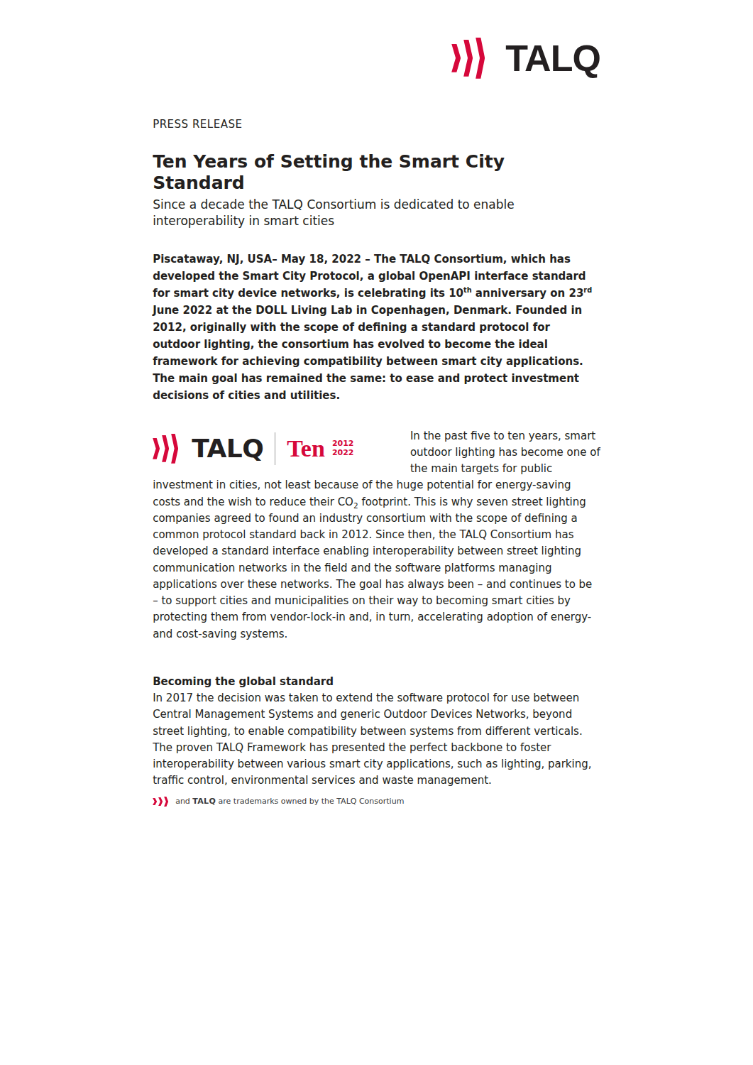TALQ
PRESS RELEASE
Ten Years of Setting the Smart City Standard
Since a decade the TALQ Consortium is dedicated to enable interoperability in smart cities
Piscataway, NJ, USA– May 18, 2022 – The TALQ Consortium, which has developed the Smart City Protocol, a global OpenAPI interface standard for smart city device networks, is celebrating its 10th anniversary on 23rd June 2022 at the DOLL Living Lab in Copenhagen, Denmark. Founded in 2012, originally with the scope of defining a standard protocol for outdoor lighting, the consortium has evolved to become the ideal framework for achieving compatibility between smart city applications. The main goal has remained the same: to ease and protect investment decisions of cities and utilities.
TALQ
Ten
2012
2022
In the past five to ten years, smart outdoor lighting has become one of the main targets for public investment in cities, not least because of the huge potential for energy-saving costs and the wish to reduce their CO2 footprint. This is why seven street lighting companies agreed to found an industry consortium with the scope of defining a common protocol standard back in 2012. Since then, the TALQ Consortium has developed a standard interface enabling interoperability between street lighting communication networks in the field and the software platforms managing applications over these networks. The goal has always been – and continues to be – to support cities and municipalities on their way to becoming smart cities by protecting them from vendor-lock-in and, in turn, accelerating adoption of energy- and cost-saving systems.
Becoming the global standard
In 2017 the decision was taken to extend the software protocol for use between Central Management Systems and generic Outdoor Devices Networks, beyond street lighting, to enable compatibility between systems from different verticals. The proven TALQ Framework has presented the perfect backbone to foster interoperability between various smart city applications, such as lighting, parking, traffic control, environmental services and waste management.
and TALQ are trademarks owned by the TALQ Consortium